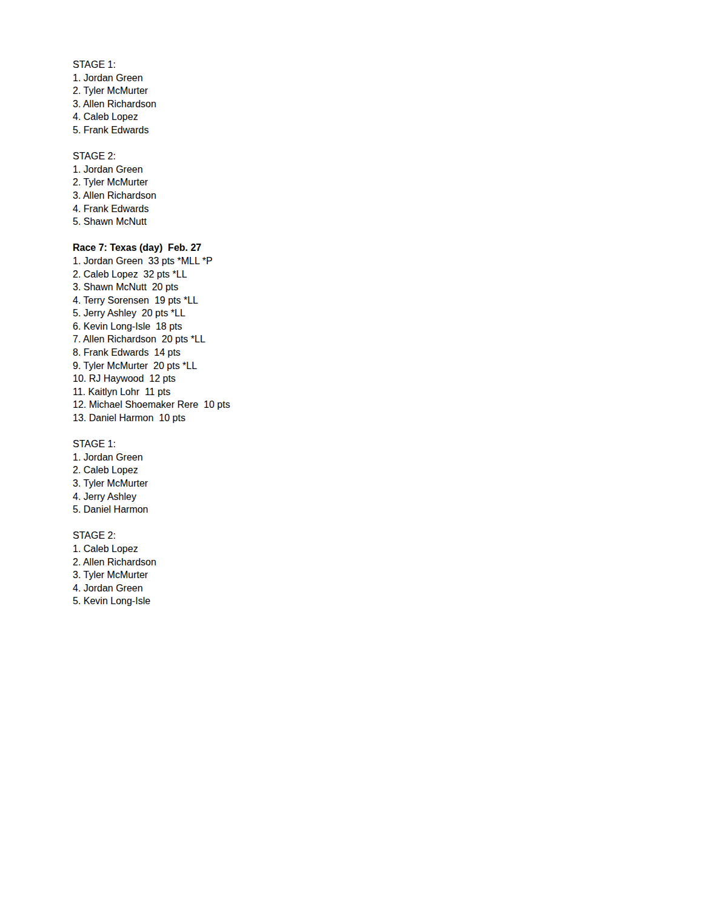STAGE 1:
1. Jordan Green
2. Tyler McMurter
3. Allen Richardson
4. Caleb Lopez
5. Frank Edwards
STAGE 2:
1. Jordan Green
2. Tyler McMurter
3. Allen Richardson
4. Frank Edwards
5. Shawn McNutt
Race 7: Texas (day) Feb. 27
1. Jordan Green 33 pts *MLL *P
2. Caleb Lopez 32 pts *LL
3. Shawn McNutt 20 pts
4. Terry Sorensen 19 pts *LL
5. Jerry Ashley 20 pts *LL
6. Kevin Long-Isle 18 pts
7. Allen Richardson 20 pts *LL
8. Frank Edwards 14 pts
9. Tyler McMurter 20 pts *LL
10. RJ Haywood 12 pts
11. Kaitlyn Lohr 11 pts
12. Michael Shoemaker Rere 10 pts
13. Daniel Harmon 10 pts
STAGE 1:
1. Jordan Green
2. Caleb Lopez
3. Tyler McMurter
4. Jerry Ashley
5. Daniel Harmon
STAGE 2:
1. Caleb Lopez
2. Allen Richardson
3. Tyler McMurter
4. Jordan Green
5. Kevin Long-Isle